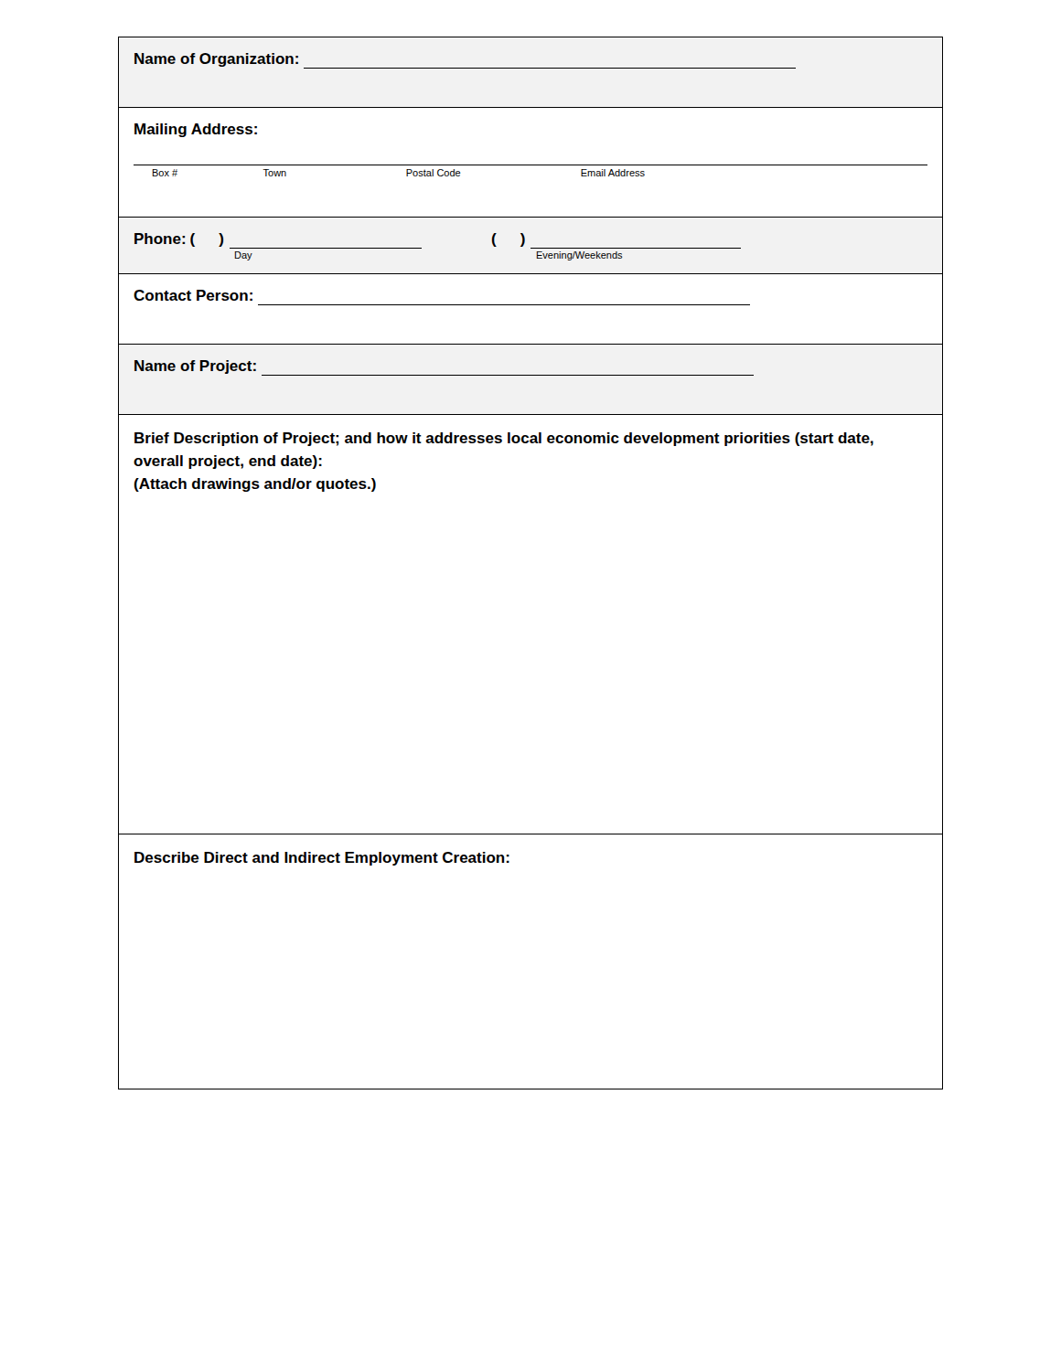Name of Organization:
Mailing Address:
Box # Town Postal Code Email Address
Phone: ( ) ( )
Day Evening/Weekends
Contact Person:
Name of Project:
Brief Description of Project; and how it addresses local economic development priorities (start date, overall project, end date):
(Attach drawings and/or quotes.)
Describe Direct and Indirect Employment Creation: